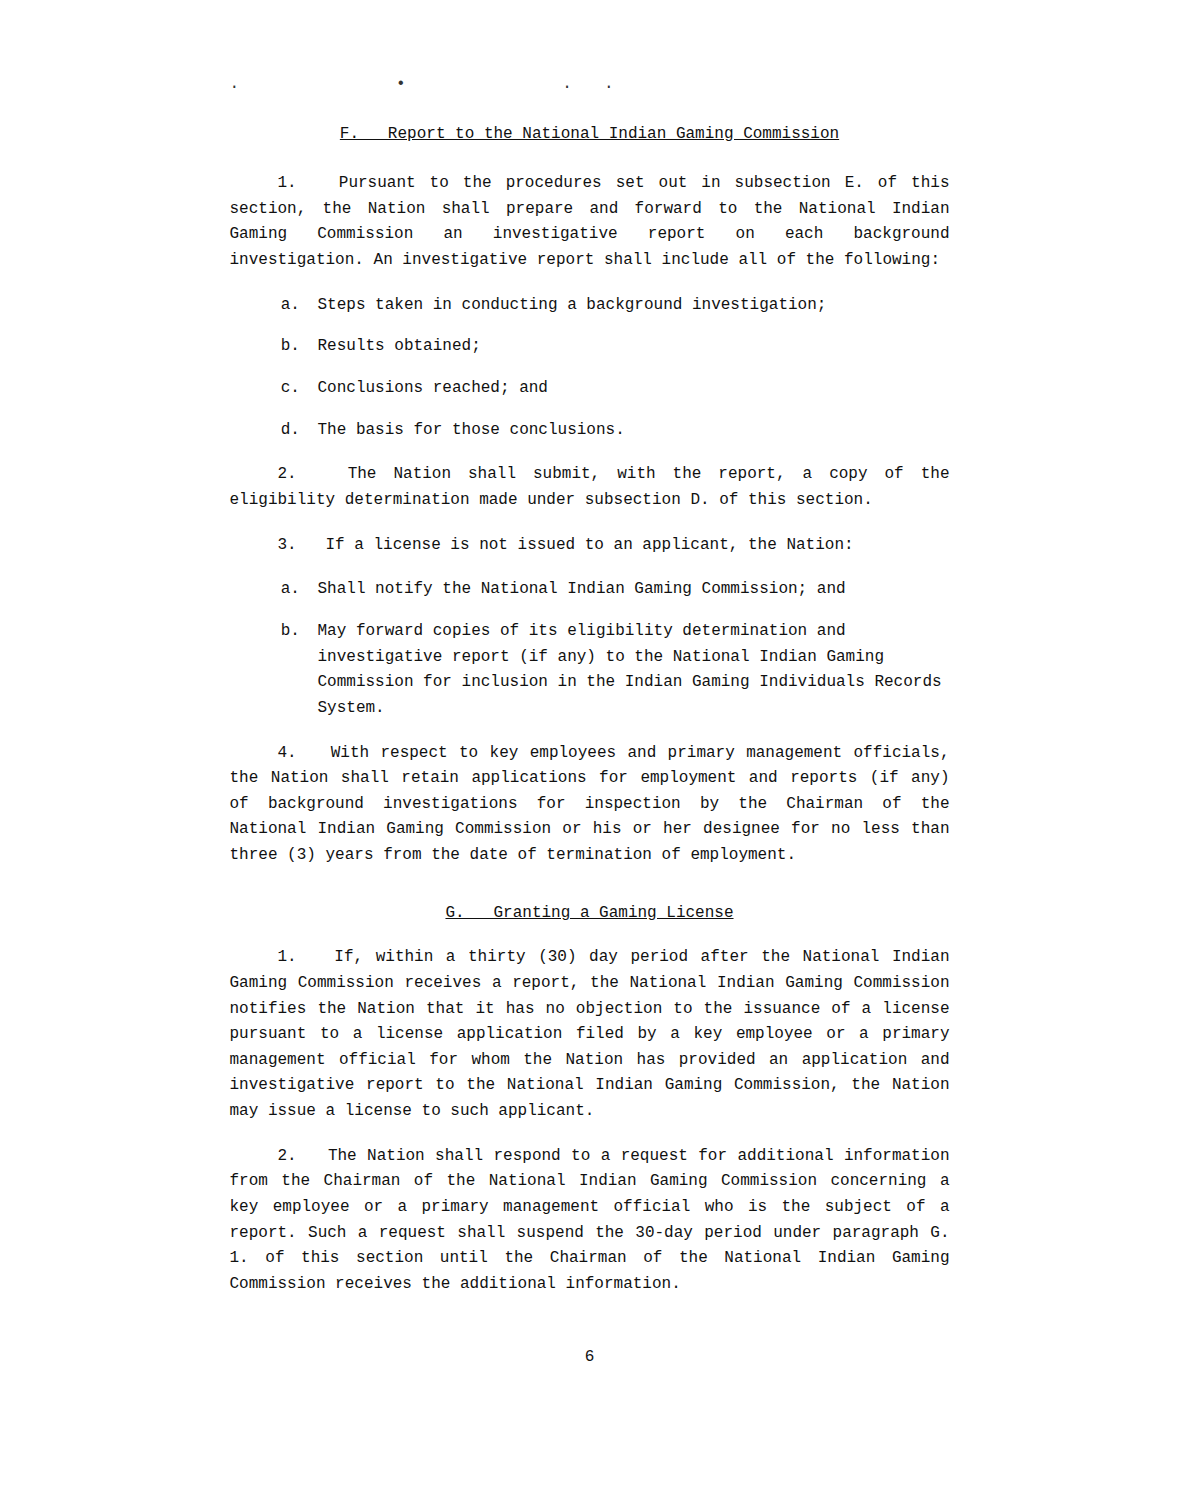. • ..
F. Report to the National Indian Gaming Commission
1. Pursuant to the procedures set out in subsection E. of this section, the Nation shall prepare and forward to the National Indian Gaming Commission an investigative report on each background investigation. An investigative report shall include all of the following:
Steps taken in conducting a background investigation;
Results obtained;
Conclusions reached; and
The basis for those conclusions.
2. The Nation shall submit, with the report, a copy of the eligibility determination made under subsection D. of this section.
3. If a license is not issued to an applicant, the Nation:
Shall notify the National Indian Gaming Commission; and
May forward copies of its eligibility determination and investigative report (if any) to the National Indian Gaming Commission for inclusion in the Indian Gaming Individuals Records System.
4. With respect to key employees and primary management officials, the Nation shall retain applications for employment and reports (if any) of background investigations for inspection by the Chairman of the National Indian Gaming Commission or his or her designee for no less than three (3) years from the date of termination of employment.
G. Granting a Gaming License
1. If, within a thirty (30) day period after the National Indian Gaming Commission receives a report, the National Indian Gaming Commission notifies the Nation that it has no objection to the issuance of a license pursuant to a license application filed by a key employee or a primary management official for whom the Nation has provided an application and investigative report to the National Indian Gaming Commission, the Nation may issue a license to such applicant.
2. The Nation shall respond to a request for additional information from the Chairman of the National Indian Gaming Commission concerning a key employee or a primary management official who is the subject of a report. Such a request shall suspend the 30-day period under paragraph G. 1. of this section until the Chairman of the National Indian Gaming Commission receives the additional information.
6